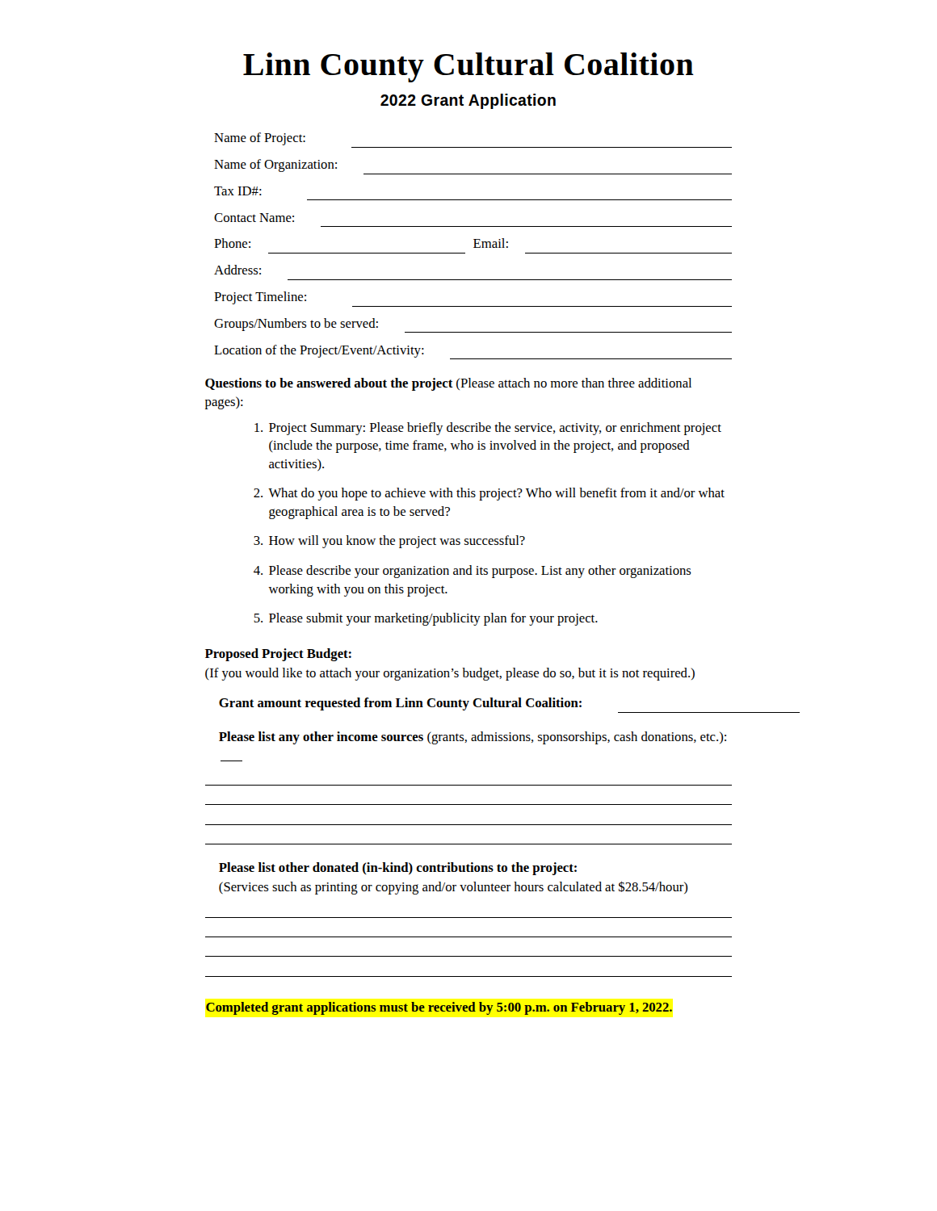Linn County Cultural Coalition
2022 Grant Application
Name of Project:
Name of Organization:
Tax ID#:
Contact Name:
Phone: Email:
Address:
Project Timeline:
Groups/Numbers to be served:
Location of the Project/Event/Activity:
Questions to be answered about the project (Please attach no more than three additional pages):
Project Summary: Please briefly describe the service, activity, or enrichment project (include the purpose, time frame, who is involved in the project, and proposed activities).
What do you hope to achieve with this project? Who will benefit from it and/or what geographical area is to be served?
How will you know the project was successful?
Please describe your organization and its purpose. List any other organizations working with you on this project.
Please submit your marketing/publicity plan for your project.
Proposed Project Budget:
(If you would like to attach your organization’s budget, please do so, but it is not required.)
Grant amount requested from Linn County Cultural Coalition:
Please list any other income sources (grants, admissions, sponsorships, cash donations, etc.):
Please list other donated (in-kind) contributions to the project:
(Services such as printing or copying and/or volunteer hours calculated at $28.54/hour)
Completed grant applications must be received by 5:00 p.m. on February 1, 2022.